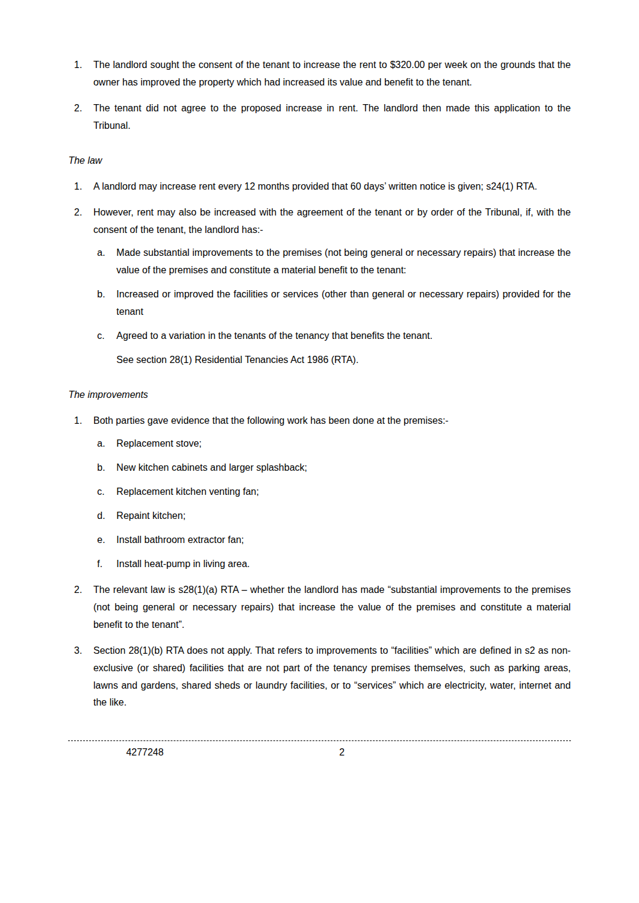The landlord sought the consent of the tenant to increase the rent to $320.00 per week on the grounds that the owner has improved the property which had increased its value and benefit to the tenant.
The tenant did not agree to the proposed increase in rent. The landlord then made this application to the Tribunal.
The law
A landlord may increase rent every 12 months provided that 60 days’ written notice is given; s24(1) RTA.
However, rent may also be increased with the agreement of the tenant or by order of the Tribunal, if, with the consent of the tenant, the landlord has:-
Made substantial improvements to the premises (not being general or necessary repairs) that increase the value of the premises and constitute a material benefit to the tenant:
Increased or improved the facilities or services (other than general or necessary repairs) provided for the tenant
Agreed to a variation in the tenants of the tenancy that benefits the tenant.
See section 28(1) Residential Tenancies Act 1986 (RTA).
The improvements
Both parties gave evidence that the following work has been done at the premises:-
Replacement stove;
New kitchen cabinets and larger splashback;
Replacement kitchen venting fan;
Repaint kitchen;
Install bathroom extractor fan;
Install heat-pump in living area.
The relevant law is s28(1)(a) RTA – whether the landlord has made “substantial improvements to the premises (not being general or necessary repairs) that increase the value of the premises and constitute a material benefit to the tenant”.
Section 28(1)(b) RTA does not apply. That refers to improvements to “facilities” which are defined in s2 as non-exclusive (or shared) facilities that are not part of the tenancy premises themselves, such as parking areas, lawns and gardens, shared sheds or laundry facilities, or to “services” which are electricity, water, internet and the like.
4277248 2